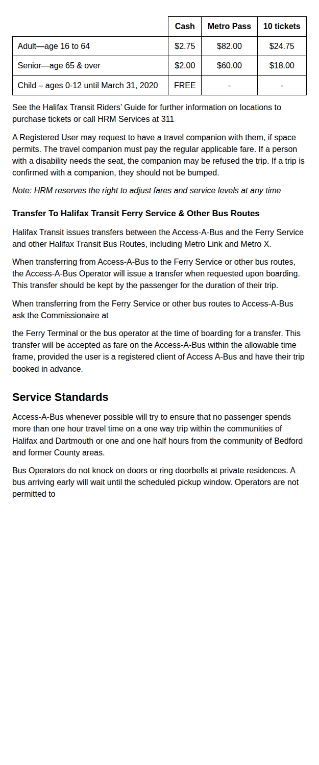| | Cash | Metro Pass | 10 tickets |
| --- | --- | --- | --- |
| Adult—age 16 to 64 | $2.75 | $82.00 | $24.75 |
| Senior—age 65 & over | $2.00 | $60.00 | $18.00 |
| Child – ages 0-12 until March 31, 2020 | FREE | - | - |
See the Halifax Transit Riders’ Guide for further information on locations to purchase tickets or call HRM Services at 311
A Registered User may request to have a travel companion with them, if space permits. The travel companion must pay the regular applicable fare. If a person with a disability needs the seat, the companion may be refused the trip. If a trip is confirmed with a companion, they should not be bumped.
Note: HRM reserves the right to adjust fares and service levels at any time
Transfer To Halifax Transit Ferry Service & Other Bus Routes
Halifax Transit issues transfers between the Access-A-Bus and the Ferry Service and other Halifax Transit Bus Routes, including Metro Link and Metro X.
When transferring from Access-A-Bus to the Ferry Service or other bus routes, the Access-A-Bus Operator will issue a transfer when requested upon boarding.
This transfer should be kept by the passenger for the duration of their trip.
When transferring from the Ferry Service or other bus routes to Access-A-Bus ask the Commissionaire at
the Ferry Terminal or the bus operator at the time of boarding for a transfer. This transfer will be accepted as fare on the Access-A-Bus within the allowable time frame, provided the user is a registered client of Access A-Bus and have their trip booked in advance.
Service Standards
Access-A-Bus whenever possible will try to ensure that no passenger spends more than one hour travel time on a one way trip within the communities of Halifax and Dartmouth or one and one half hours from the community of Bedford and former County areas.
Bus Operators do not knock on doors or ring doorbells at private residences. A bus arriving early will wait until the scheduled pickup window. Operators are not permitted to